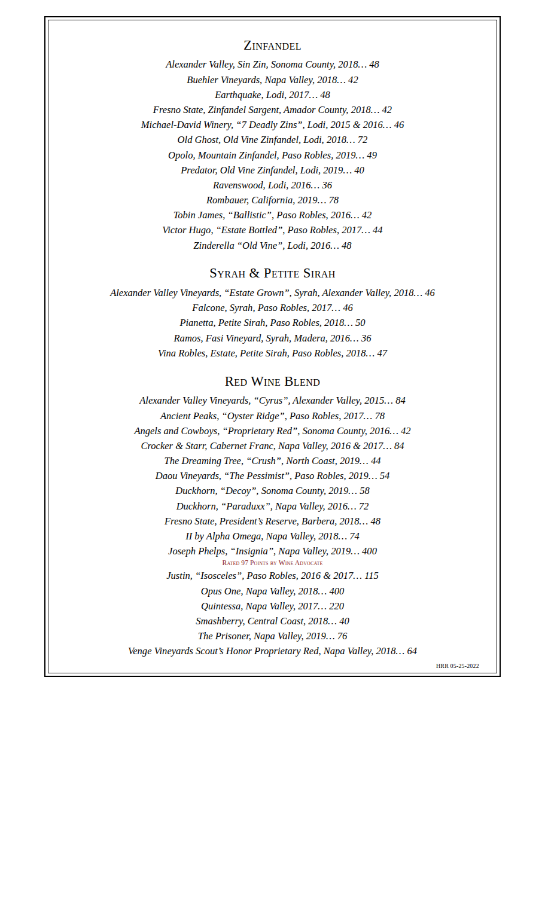Zinfandel
Alexander Valley, Sin Zin, Sonoma County, 2018… 48
Buehler Vineyards, Napa Valley, 2018… 42
Earthquake, Lodi, 2017… 48
Fresno State, Zinfandel Sargent, Amador County, 2018… 42
Michael-David Winery, “7 Deadly Zins”, Lodi, 2015 & 2016… 46
Old Ghost, Old Vine Zinfandel, Lodi, 2018… 72
Opolo, Mountain Zinfandel, Paso Robles, 2019… 49
Predator, Old Vine Zinfandel, Lodi, 2019… 40
Ravenswood, Lodi, 2016… 36
Rombauer, California, 2019… 78
Tobin James, “Ballistic”, Paso Robles, 2016… 42
Victor Hugo, “Estate Bottled”, Paso Robles, 2017… 44
Zinderella “Old Vine”, Lodi, 2016… 48
Syrah & Petite Sirah
Alexander Valley Vineyards, “Estate Grown”, Syrah, Alexander Valley, 2018… 46
Falcone, Syrah, Paso Robles, 2017… 46
Pianetta, Petite Sirah, Paso Robles, 2018… 50
Ramos, Fasi Vineyard, Syrah, Madera, 2016… 36
Vina Robles, Estate, Petite Sirah, Paso Robles, 2018… 47
Red Wine Blend
Alexander Valley Vineyards, “Cyrus”, Alexander Valley, 2015… 84
Ancient Peaks, “Oyster Ridge”, Paso Robles, 2017… 78
Angels and Cowboys, “Proprietary Red”, Sonoma County, 2016… 42
Crocker & Starr, Cabernet Franc, Napa Valley, 2016 & 2017… 84
The Dreaming Tree, “Crush”, North Coast, 2019… 44
Daou Vineyards, “The Pessimist”, Paso Robles, 2019… 54
Duckhorn, “Decoy”, Sonoma County, 2019… 58
Duckhorn, “Paraduxx”, Napa Valley, 2016… 72
Fresno State, President’s Reserve, Barbera, 2018… 48
II by Alpha Omega, Napa Valley, 2018… 74
Joseph Phelps, “Insignia”, Napa Valley, 2019… 400
Rated 97 Points by Wine Advocate
Justin, “Isosceles”, Paso Robles, 2016 & 2017… 115
Opus One, Napa Valley, 2018… 400
Quintessa, Napa Valley, 2017… 220
Smashberry, Central Coast, 2018… 40
The Prisoner, Napa Valley, 2019… 76
Venge Vineyards Scout’s Honor Proprietary Red, Napa Valley, 2018… 64
HRR 05-25-2022